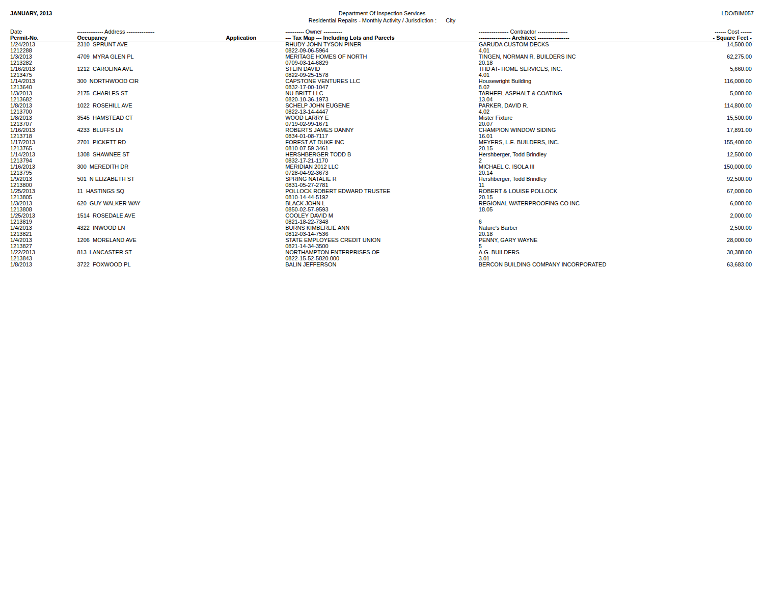JANUARY, 2013
Department Of Inspection Services
LDO/BIM057
Residential Repairs - Monthly Activity / Jurisdiction : City
| Date | -------------- Address --------------- | | ---------- Owner ---------- | ---------------- Contractor ---------------- | ------ Cost ------ |
| --- | --- | --- | --- | --- | --- |
| Permit-No. | Occupancy | Application | --- Tax Map --- Including Lots and Parcels | ----------------- Architect ----------------- | - Square Feet - |
| 1/24/2013 | 2310 SPRUNT AVE | | RHUDY JOHN TYSON PINER | GARUDA CUSTOM DECKS | 14,500.00 |
| 1212288 | | | 0822-09-06-5964 | 4.01 | |
| 1/3/2013 | 4709 MYRA GLEN PL | | MERITAGE HOMES OF NORTH | TINGEN, NORMAN R. BUILDERS INC | 62,275.00 |
| 1213282 | | | 0709-03-14-6829 | 20.18 | |
| 1/16/2013 | 1212 CAROLINA AVE | | STEIN DAVID | THD AT- HOME SERVICES, INC. | 5,660.00 |
| 1213475 | | | 0822-09-25-1578 | 4.01 | |
| 1/14/2013 | 300 NORTHWOOD CIR | | CAPSTONE VENTURES LLC | Housewright Building | 116,000.00 |
| 1213640 | | | 0832-17-00-1047 | 8.02 | |
| 1/3/2013 | 2175 CHARLES ST | | NU-BRITT LLC | TARHEEL ASPHALT & COATING | 5,000.00 |
| 1213682 | | | 0820-10-36-1973 | 13.04 | |
| 1/8/2013 | 1022 ROSEHILL AVE | | SCHELP JOHN EUGENE | PARKER, DAVID R. | 114,800.00 |
| 1213700 | | | 0822-13-14-4447 | 4.02 | |
| 1/8/2013 | 3545 HAMSTEAD CT | | WOOD LARRY E | Mister Fixture | 15,500.00 |
| 1213707 | | | 0719-02-99-1671 | 20.07 | |
| 1/16/2013 | 4233 BLUFFS LN | | ROBERTS JAMES DANNY | CHAMPION WINDOW SIDING | 17,891.00 |
| 1213718 | | | 0834-01-08-7117 | 16.01 | |
| 1/17/2013 | 2701 PICKETT RD | | FOREST AT DUKE INC | MEYERS, L.E. BUILDERS, INC. | 155,400.00 |
| 1213765 | | | 0810-07-59-3461 | 20.15 | |
| 1/14/2013 | 1308 SHAWNEE ST | | HERSHBERGER TODD B | Hershberger, Todd Brindley | 12,500.00 |
| 1213794 | | | 0832-17-21-1170 | 2 | |
| 1/16/2013 | 300 MEREDITH DR | | MERIDIAN 2012 LLC | MICHAEL C. ISOLA III | 150,000.00 |
| 1213795 | | | 0728-04-92-3673 | 20.14 | |
| 1/9/2013 | 501 N ELIZABETH ST | | SPRING NATALIE R | Hershberger, Todd Brindley | 92,500.00 |
| 1213800 | | | 0831-05-27-2781 | 11 | |
| 1/25/2013 | 11 HASTINGS SQ | | POLLOCK ROBERT EDWARD TRUSTEE | ROBERT & LOUISE POLLOCK | 67,000.00 |
| 1213805 | | | 0810-14-44-5192 | 20.15 | |
| 1/3/2013 | 620 GUY WALKER WAY | | BLACK JOHN L | REGIONAL WATERPROOFING CO INC | 6,000.00 |
| 1213808 | | | 0850-02-57-9593 | 18.05 | |
| 1/25/2013 | 1514 ROSEDALE AVE | | COOLEY DAVID M | | 2,000.00 |
| 1213819 | | | 0821-18-22-7348 | 6 | |
| 1/4/2013 | 4322 INWOOD LN | | BURNS KIMBERLIE ANN | Nature's Barber | 2,500.00 |
| 1213821 | | | 0812-03-14-7536 | 20.18 | |
| 1/4/2013 | 1206 MORELAND AVE | | STATE EMPLOYEES CREDIT UNION | PENNY, GARY WAYNE | 28,000.00 |
| 1213827 | | | 0821-14-34-3500 | 5 | |
| 1/22/2013 | 813 LANCASTER ST | | NORTHAMPTON ENTERPRISES OF | A.G. BUILDERS | 30,388.00 |
| 1213843 | | | 0822-15-52-5820.000 | 3.01 | |
| 1/8/2013 | 3722 FOXWOOD PL | | BALIN JEFFERSON | BERCON BUILDING COMPANY INCORPORATED | 63,683.00 |